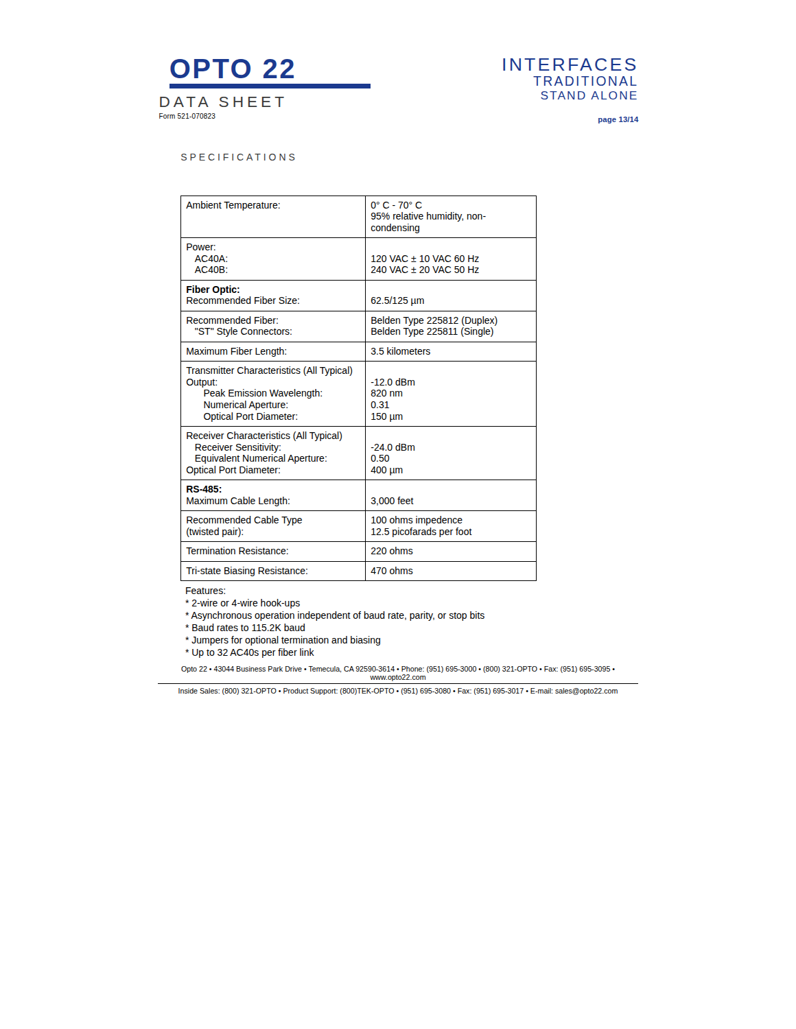INTERFACES
TRADITIONAL
STAND ALONE
page 13/14
OPTO 22
DATA SHEET
Form 521-070823
SPECIFICATIONS
| Ambient Temperature: | 0° C - 70° C 95% relative humidity, non-condensing |
| Power: AC40A: AC40B: | 120 VAC ± 10 VAC 60 Hz 240 VAC ± 20 VAC 50 Hz |
| Fiber Optic: Recommended Fiber Size: | 62.5/125 µm |
| Recommended Fiber: "ST" Style Connectors: | Belden Type 225812 (Duplex) Belden Type 225811 (Single) |
| Maximum Fiber Length: | 3.5 kilometers |
| Transmitter Characteristics (All Typical) Output: Peak Emission Wavelength: Numerical Aperture: Optical Port Diameter: | -12.0 dBm 820 nm 0.31 150 µm |
| Receiver Characteristics (All Typical) Receiver Sensitivity: Equivalent Numerical Aperture: Optical Port Diameter: | -24.0 dBm 0.50 400 µm |
| RS-485: Maximum Cable Length: | 3,000 feet |
| Recommended Cable Type (twisted pair): | 100 ohms impedence 12.5 picofarads per foot |
| Termination Resistance: | 220 ohms |
| Tri-state Biasing Resistance: | 470 ohms |
Features:
* 2-wire or 4-wire hook-ups
* Asynchronous operation independent of baud rate, parity, or stop bits
* Baud rates to 115.2K baud
* Jumpers for optional termination and biasing
* Up to 32 AC40s per fiber link
Opto 22 • 43044 Business Park Drive • Temecula, CA 92590-3614 • Phone: (951) 695-3000 • (800) 321-OPTO • Fax: (951) 695-3095 • www.opto22.com
Inside Sales: (800) 321-OPTO • Product Support: (800)TEK-OPTO • (951) 695-3080 • Fax: (951) 695-3017 • E-mail: sales@opto22.com